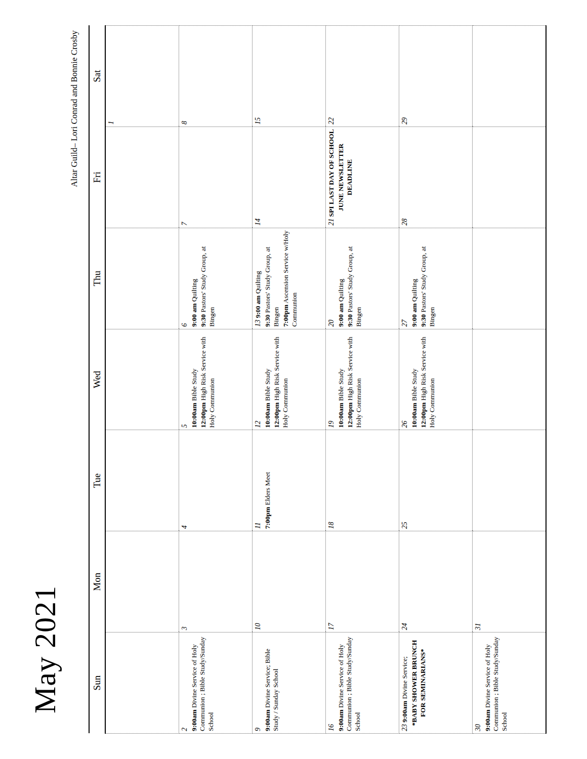May 2021
Altar Guild– Lori Conrad and Bonnie Crosby
| Sun | Mon | Tue | Wed | Thu | Fri | Sat |
| --- | --- | --- | --- | --- | --- | --- |
| | | | | | | 1 |
| 2 9:00am Divine Service of Holy Communion ; Bible Study/Sunday School | 3 | 4 | 5 10:00am Bible Study 12:00pm High Risk Service with Holy Communion | 6 9:00 am Quilting 9:30 Pastors' Study Group, at Bingen | 7 | 8 |
| 9 9:00am Divine Service; Bible Study / Sunday School | 10 | 11 7:00pm Elders Meet | 12 10:00am Bible Study 12:00pm High Risk Service with Holy Communion | 13 9:00 am Quilting 9:30 Pastors' Study Group, at Bingen 7:00pm Ascension Service w/Holy Communion | 14 | 15 |
| 16 9:00am Divine Service of Holy Communion ; Bible Study/Sunday School | 17 | 18 | 19 10:00am Bible Study 12:00pm High Risk Service with Holy Communion | 20 9:00 am Quilting 9:30 Pastors' Study Group, at Bingen | 21 SPI LAST DAY OF SCHOOL JUNE NEWSLETTER DEADLINE | 22 |
| 23 9:00am Divine Service; *BABY SHOWER BRUNCH FOR SEMINARIANS* | 24 | 25 | 26 10:00am Bible Study 12:00pm High Risk Service with Holy Communion | 27 9:00 am Quilting 9:30 Pastors' Study Group, at Bingen | 28 | 29 |
| 30 9:00am Divine Service of Holy Communion ; Bible Study/Sunday School | 31 | | | | | |